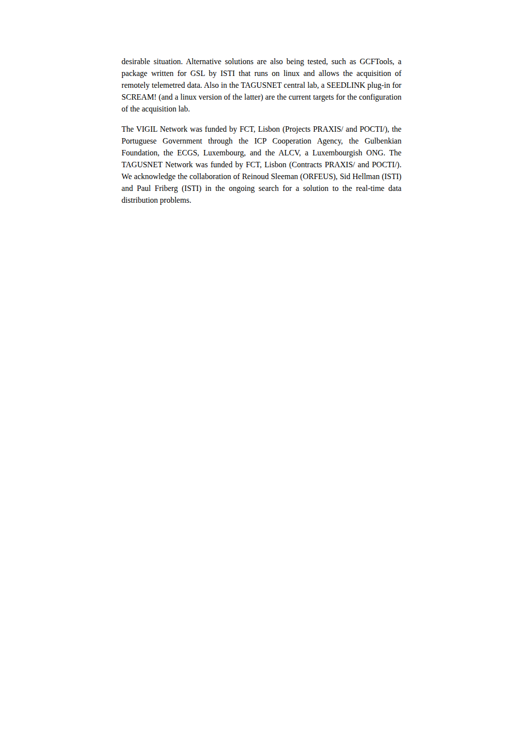desirable situation. Alternative solutions are also being tested, such as GCFTools, a package written for GSL by ISTI that runs on linux and allows the acquisition of remotely telemetred data. Also in the TAGUSNET central lab, a SEEDLINK plug-in for SCREAM! (and a linux version of the latter) are the current targets for the configuration of the acquisition lab.
The VIGIL Network was funded by FCT, Lisbon (Projects PRAXIS/ and POCTI/), the Portuguese Government through the ICP Cooperation Agency, the Gulbenkian Foundation, the ECGS, Luxembourg, and the ALCV, a Luxembourgish ONG. The TAGUSNET Network was funded by FCT, Lisbon (Contracts PRAXIS/ and POCTI/). We acknowledge the collaboration of Reinoud Sleeman (ORFEUS), Sid Hellman (ISTI) and Paul Friberg (ISTI) in the ongoing search for a solution to the real-time data distribution problems.